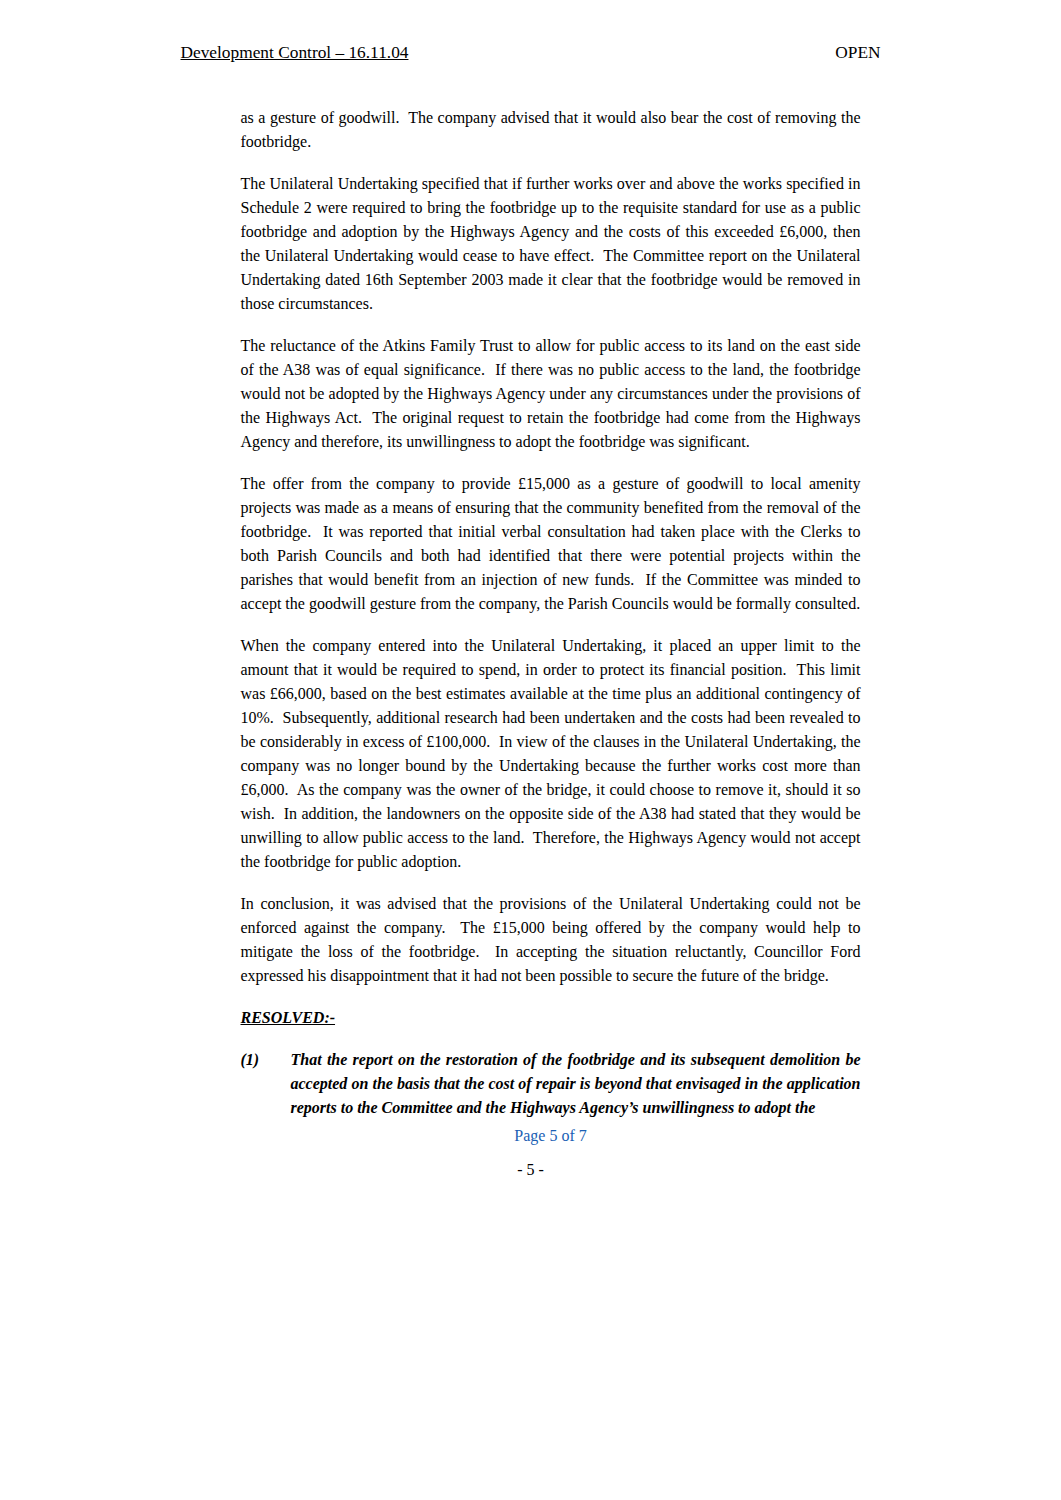Development Control – 16.11.04 OPEN
as a gesture of goodwill. The company advised that it would also bear the cost of removing the footbridge.
The Unilateral Undertaking specified that if further works over and above the works specified in Schedule 2 were required to bring the footbridge up to the requisite standard for use as a public footbridge and adoption by the Highways Agency and the costs of this exceeded £6,000, then the Unilateral Undertaking would cease to have effect. The Committee report on the Unilateral Undertaking dated 16th September 2003 made it clear that the footbridge would be removed in those circumstances.
The reluctance of the Atkins Family Trust to allow for public access to its land on the east side of the A38 was of equal significance. If there was no public access to the land, the footbridge would not be adopted by the Highways Agency under any circumstances under the provisions of the Highways Act. The original request to retain the footbridge had come from the Highways Agency and therefore, its unwillingness to adopt the footbridge was significant.
The offer from the company to provide £15,000 as a gesture of goodwill to local amenity projects was made as a means of ensuring that the community benefited from the removal of the footbridge. It was reported that initial verbal consultation had taken place with the Clerks to both Parish Councils and both had identified that there were potential projects within the parishes that would benefit from an injection of new funds. If the Committee was minded to accept the goodwill gesture from the company, the Parish Councils would be formally consulted.
When the company entered into the Unilateral Undertaking, it placed an upper limit to the amount that it would be required to spend, in order to protect its financial position. This limit was £66,000, based on the best estimates available at the time plus an additional contingency of 10%. Subsequently, additional research had been undertaken and the costs had been revealed to be considerably in excess of £100,000. In view of the clauses in the Unilateral Undertaking, the company was no longer bound by the Undertaking because the further works cost more than £6,000. As the company was the owner of the bridge, it could choose to remove it, should it so wish. In addition, the landowners on the opposite side of the A38 had stated that they would be unwilling to allow public access to the land. Therefore, the Highways Agency would not accept the footbridge for public adoption.
In conclusion, it was advised that the provisions of the Unilateral Undertaking could not be enforced against the company. The £15,000 being offered by the company would help to mitigate the loss of the footbridge. In accepting the situation reluctantly, Councillor Ford expressed his disappointment that it had not been possible to secure the future of the bridge.
RESOLVED:-
(1) That the report on the restoration of the footbridge and its subsequent demolition be accepted on the basis that the cost of repair is beyond that envisaged in the application reports to the Committee and the Highways Agency’s unwillingness to adopt the
Page 5 of 7
- 5 -